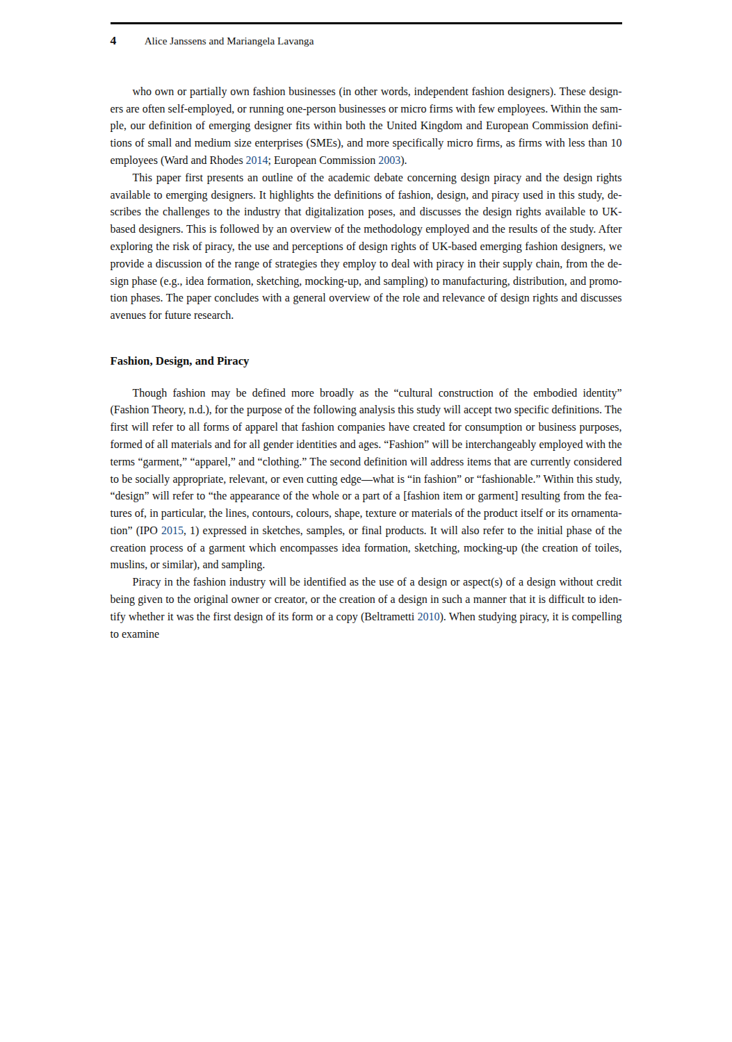4 Alice Janssens and Mariangela Lavanga
who own or partially own fashion businesses (in other words, independent fashion designers). These designers are often self-employed, or running one-person businesses or micro firms with few employees. Within the sample, our definition of emerging designer fits within both the United Kingdom and European Commission definitions of small and medium size enterprises (SMEs), and more specifically micro firms, as firms with less than 10 employees (Ward and Rhodes 2014; European Commission 2003).
This paper first presents an outline of the academic debate concerning design piracy and the design rights available to emerging designers. It highlights the definitions of fashion, design, and piracy used in this study, describes the challenges to the industry that digitalization poses, and discusses the design rights available to UK-based designers. This is followed by an overview of the methodology employed and the results of the study. After exploring the risk of piracy, the use and perceptions of design rights of UK-based emerging fashion designers, we provide a discussion of the range of strategies they employ to deal with piracy in their supply chain, from the design phase (e.g., idea formation, sketching, mocking-up, and sampling) to manufacturing, distribution, and promotion phases. The paper concludes with a general overview of the role and relevance of design rights and discusses avenues for future research.
Fashion, Design, and Piracy
Though fashion may be defined more broadly as the “cultural construction of the embodied identity” (Fashion Theory, n.d.), for the purpose of the following analysis this study will accept two specific definitions. The first will refer to all forms of apparel that fashion companies have created for consumption or business purposes, formed of all materials and for all gender identities and ages. “Fashion” will be interchangeably employed with the terms “garment,” “apparel,” and “clothing.” The second definition will address items that are currently considered to be socially appropriate, relevant, or even cutting edge—what is “in fashion” or “fashionable.” Within this study, “design” will refer to “the appearance of the whole or a part of a [fashion item or garment] resulting from the features of, in particular, the lines, contours, colours, shape, texture or materials of the product itself or its ornamentation” (IPO 2015, 1) expressed in sketches, samples, or final products. It will also refer to the initial phase of the creation process of a garment which encompasses idea formation, sketching, mocking-up (the creation of toiles, muslins, or similar), and sampling.
Piracy in the fashion industry will be identified as the use of a design or aspect(s) of a design without credit being given to the original owner or creator, or the creation of a design in such a manner that it is difficult to identify whether it was the first design of its form or a copy (Beltrametti 2010). When studying piracy, it is compelling to examine